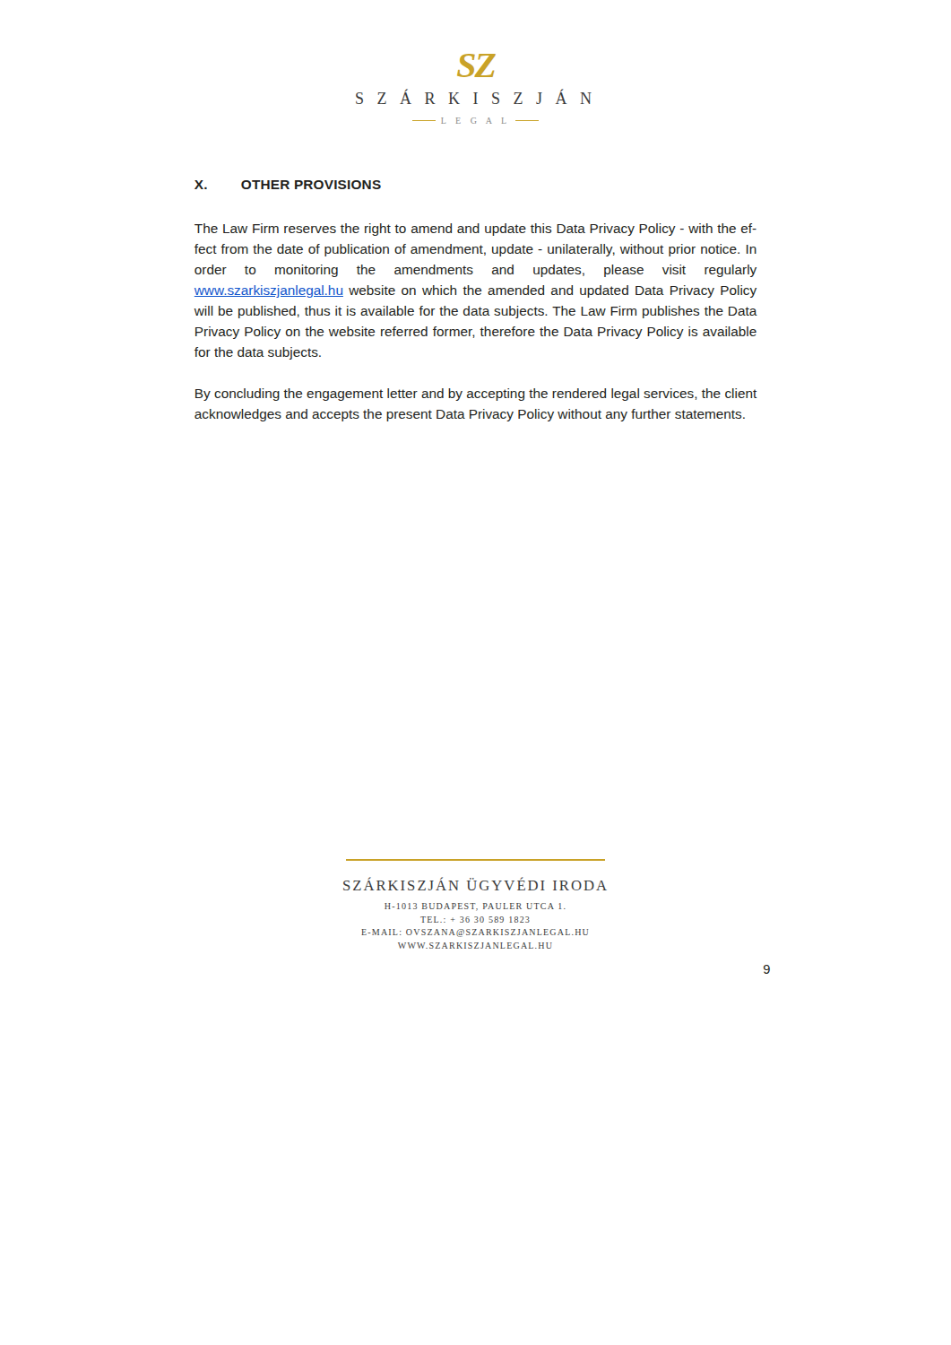SZ
S Z Á R K I S Z J Á N
L E G A L
X. OTHER PROVISIONS
The Law Firm reserves the right to amend and update this Data Privacy Policy - with the effect from the date of publication of amendment, update - unilaterally, without prior notice. In order to monitoring the amendments and updates, please visit regularly www.szarkiszjanlegal.hu website on which the amended and updated Data Privacy Policy will be published, thus it is available for the data subjects. The Law Firm publishes the Data Privacy Policy on the website referred former, therefore the Data Privacy Policy is available for the data subjects.
By concluding the engagement letter and by accepting the rendered legal services, the client acknowledges and accepts the present Data Privacy Policy without any further statements.
SZÁRKISZJÁN ÜGYVÉDI IRODA
H-1013 BUDAPEST, PAULER UTCA 1.
TEL.: + 36 30 589 1823
E-MAIL: OVSZANA@SZARKISZJANLEGAL.HU
WWW.SZARKISZJANLEGAL.HU
9